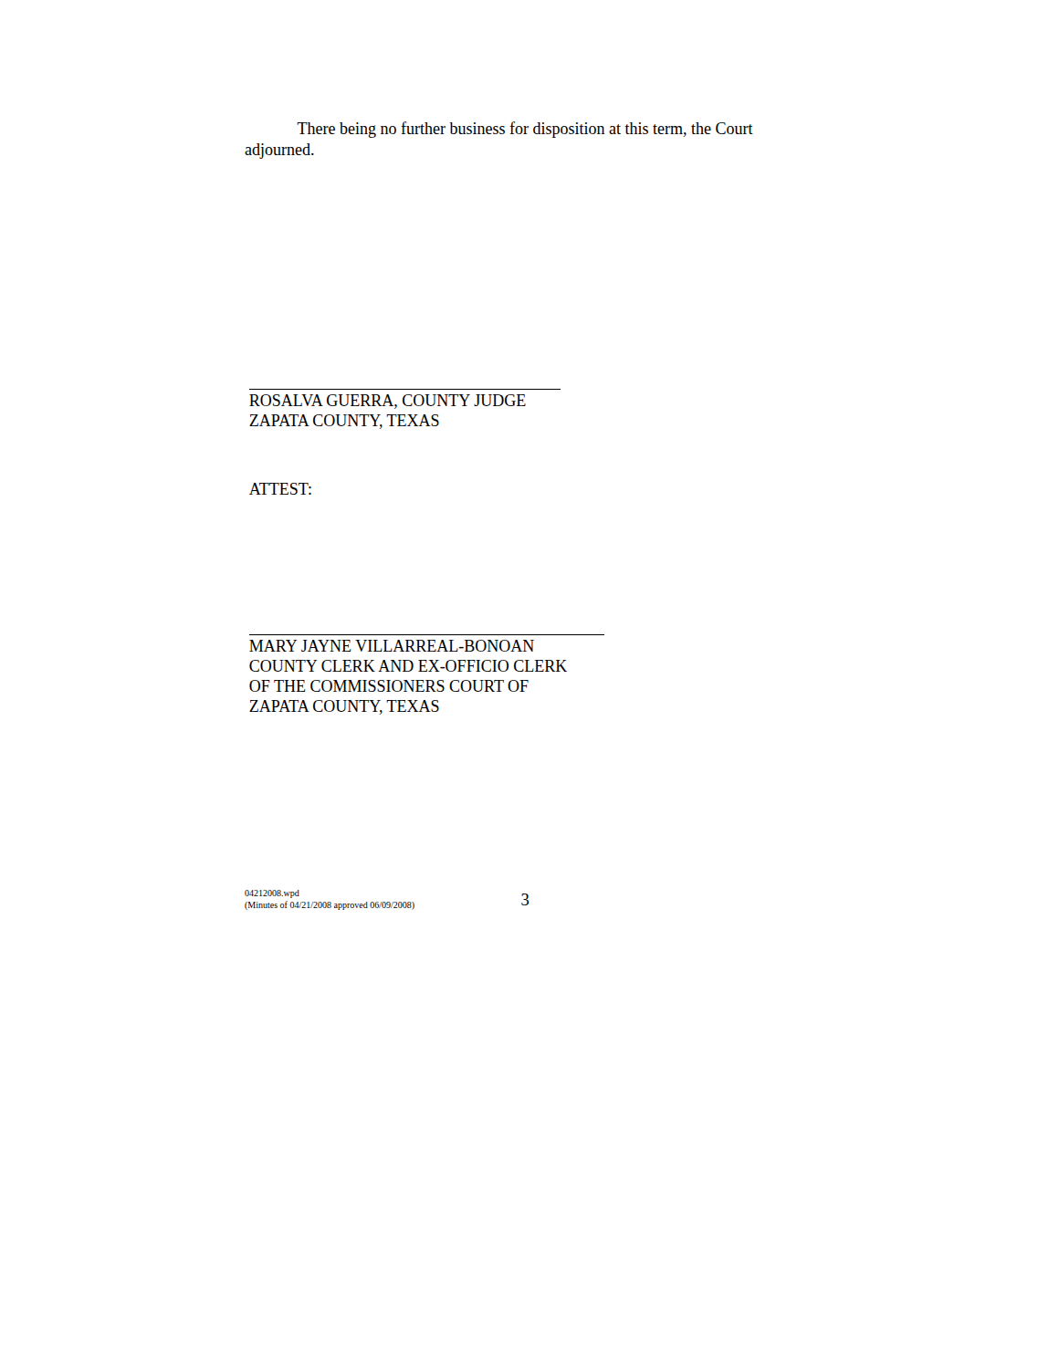There being no further business for disposition at this term, the Court adjourned.
ROSALVA GUERRA, COUNTY JUDGE
ZAPATA COUNTY, TEXAS
ATTEST:
MARY JAYNE VILLARREAL-BONOAN
COUNTY CLERK AND EX-OFFICIO CLERK
OF THE COMMISSIONERS COURT OF
ZAPATA COUNTY, TEXAS
04212008.wpd
(Minutes of 04/21/2008 approved 06/09/2008)
3